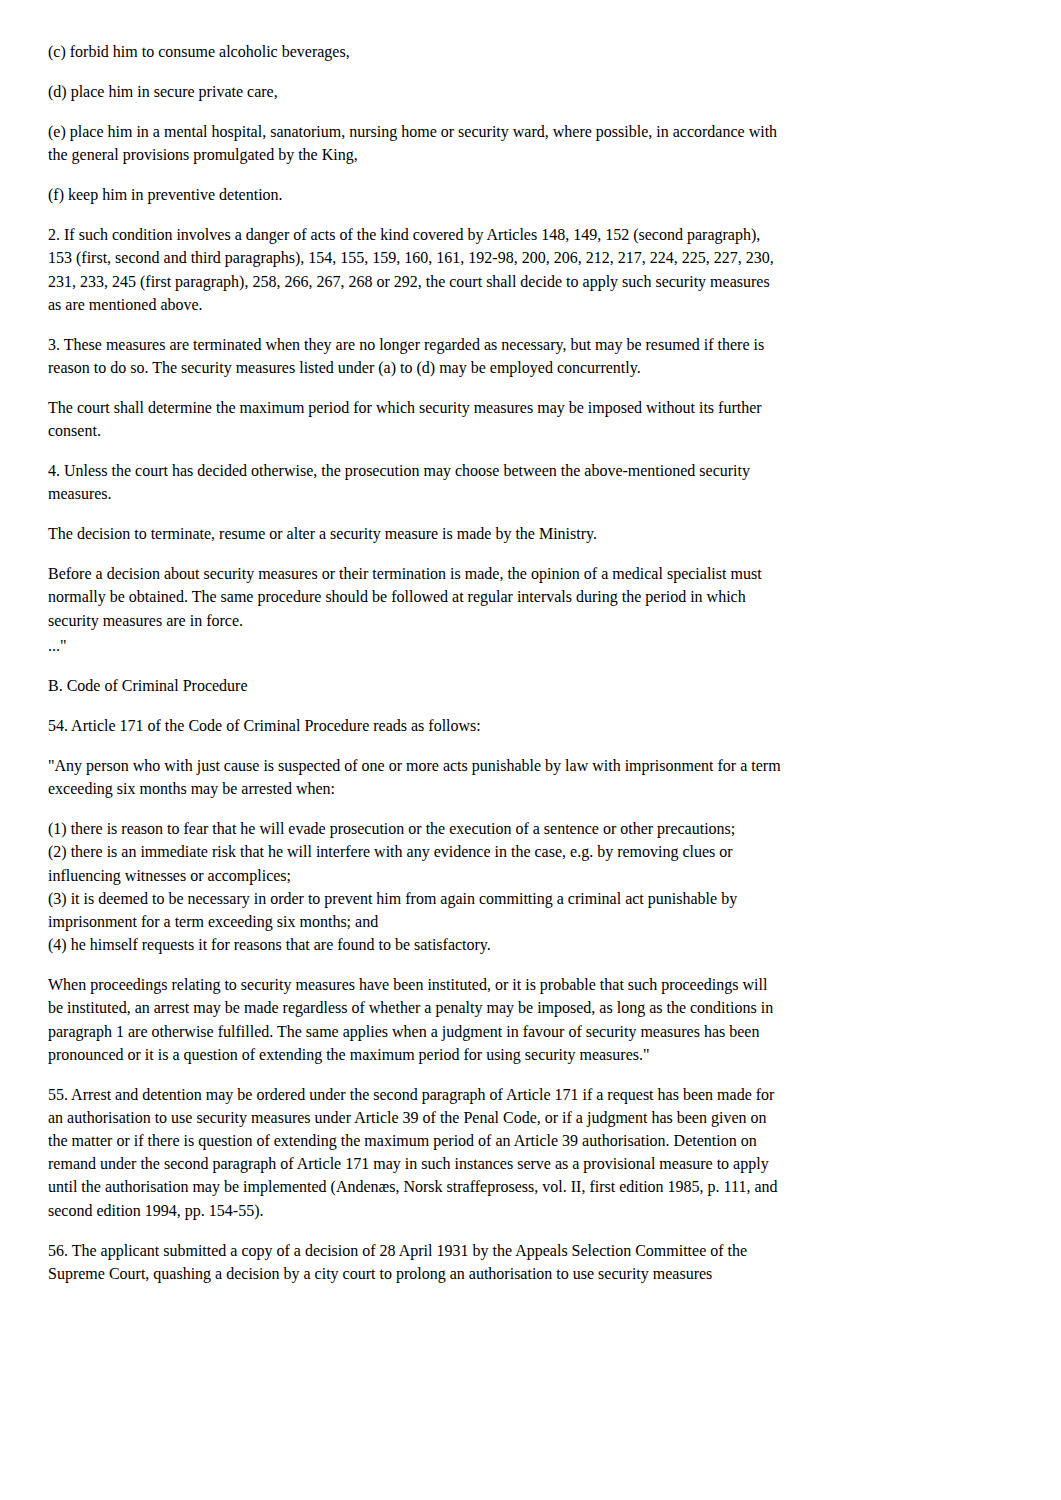(c) forbid him to consume alcoholic beverages,
(d) place him in secure private care,
(e) place him in a mental hospital, sanatorium, nursing home or security ward, where possible, in accordance with the general provisions promulgated by the King,
(f) keep him in preventive detention.
2. If such condition involves a danger of acts of the kind covered by Articles 148, 149, 152 (second paragraph), 153 (first, second and third paragraphs), 154, 155, 159, 160, 161, 192-98, 200, 206, 212, 217, 224, 225, 227, 230, 231, 233, 245 (first paragraph), 258, 266, 267, 268 or 292, the court shall decide to apply such security measures as are mentioned above.
3. These measures are terminated when they are no longer regarded as necessary, but may be resumed if there is reason to do so. The security measures listed under (a) to (d) may be employed concurrently.
The court shall determine the maximum period for which security measures may be imposed without its further consent.
4. Unless the court has decided otherwise, the prosecution may choose between the above-mentioned security measures.
The decision to terminate, resume or alter a security measure is made by the Ministry.
Before a decision about security measures or their termination is made, the opinion of a medical specialist must normally be obtained. The same procedure should be followed at regular intervals during the period in which security measures are in force.
..."
B. Code of Criminal Procedure
54. Article 171 of the Code of Criminal Procedure reads as follows:
"Any person who with just cause is suspected of one or more acts punishable by law with imprisonment for a term exceeding six months may be arrested when:
(1) there is reason to fear that he will evade prosecution or the execution of a sentence or other precautions;
(2) there is an immediate risk that he will interfere with any evidence in the case, e.g. by removing clues or influencing witnesses or accomplices;
(3) it is deemed to be necessary in order to prevent him from again committing a criminal act punishable by imprisonment for a term exceeding six months; and
(4) he himself requests it for reasons that are found to be satisfactory.
When proceedings relating to security measures have been instituted, or it is probable that such proceedings will be instituted, an arrest may be made regardless of whether a penalty may be imposed, as long as the conditions in paragraph 1 are otherwise fulfilled. The same applies when a judgment in favour of security measures has been pronounced or it is a question of extending the maximum period for using security measures."
55. Arrest and detention may be ordered under the second paragraph of Article 171 if a request has been made for an authorisation to use security measures under Article 39 of the Penal Code, or if a judgment has been given on the matter or if there is question of extending the maximum period of an Article 39 authorisation. Detention on remand under the second paragraph of Article 171 may in such instances serve as a provisional measure to apply until the authorisation may be implemented (Andenæs, Norsk straffeprosess, vol. II, first edition 1985, p. 111, and second edition 1994, pp. 154-55).
56. The applicant submitted a copy of a decision of 28 April 1931 by the Appeals Selection Committee of the Supreme Court, quashing a decision by a city court to prolong an authorisation to use security measures